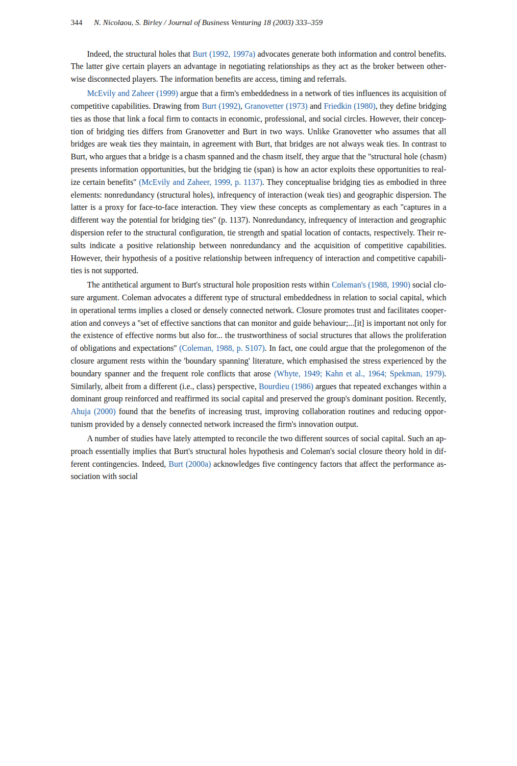344 N. Nicolaou, S. Birley / Journal of Business Venturing 18 (2003) 333–359
Indeed, the structural holes that Burt (1992, 1997a) advocates generate both information and control benefits. The latter give certain players an advantage in negotiating relationships as they act as the broker between otherwise disconnected players. The information benefits are access, timing and referrals.
McEvily and Zaheer (1999) argue that a firm's embeddedness in a network of ties influences its acquisition of competitive capabilities. Drawing from Burt (1992), Granovetter (1973) and Friedkin (1980), they define bridging ties as those that link a focal firm to contacts in economic, professional, and social circles. However, their conception of bridging ties differs from Granovetter and Burt in two ways. Unlike Granovetter who assumes that all bridges are weak ties they maintain, in agreement with Burt, that bridges are not always weak ties. In contrast to Burt, who argues that a bridge is a chasm spanned and the chasm itself, they argue that the ''structural hole (chasm) presents information opportunities, but the bridging tie (span) is how an actor exploits these opportunities to realize certain benefits'' (McEvily and Zaheer, 1999, p. 1137). They conceptualise bridging ties as embodied in three elements: nonredundancy (structural holes), infrequency of interaction (weak ties) and geographic dispersion. The latter is a proxy for face-to-face interaction. They view these concepts as complementary as each ''captures in a different way the potential for bridging ties'' (p. 1137). Nonredundancy, infrequency of interaction and geographic dispersion refer to the structural configuration, tie strength and spatial location of contacts, respectively. Their results indicate a positive relationship between nonredundancy and the acquisition of competitive capabilities. However, their hypothesis of a positive relationship between infrequency of interaction and competitive capabilities is not supported.
The antithetical argument to Burt's structural hole proposition rests within Coleman's (1988, 1990) social closure argument. Coleman advocates a different type of structural embeddedness in relation to social capital, which in operational terms implies a closed or densely connected network. Closure promotes trust and facilitates cooperation and conveys a ''set of effective sanctions that can monitor and guide behaviour;...[it] is important not only for the existence of effective norms but also for... the trustworthiness of social structures that allows the proliferation of obligations and expectations'' (Coleman, 1988, p. S107). In fact, one could argue that the prolegomenon of the closure argument rests within the 'boundary spanning' literature, which emphasised the stress experienced by the boundary spanner and the frequent role conflicts that arose (Whyte, 1949; Kahn et al., 1964; Spekman, 1979). Similarly, albeit from a different (i.e., class) perspective, Bourdieu (1986) argues that repeated exchanges within a dominant group reinforced and reaffirmed its social capital and preserved the group's dominant position. Recently, Ahuja (2000) found that the benefits of increasing trust, improving collaboration routines and reducing opportunism provided by a densely connected network increased the firm's innovation output.
A number of studies have lately attempted to reconcile the two different sources of social capital. Such an approach essentially implies that Burt's structural holes hypothesis and Coleman's social closure theory hold in different contingencies. Indeed, Burt (2000a) acknowledges five contingency factors that affect the performance association with social